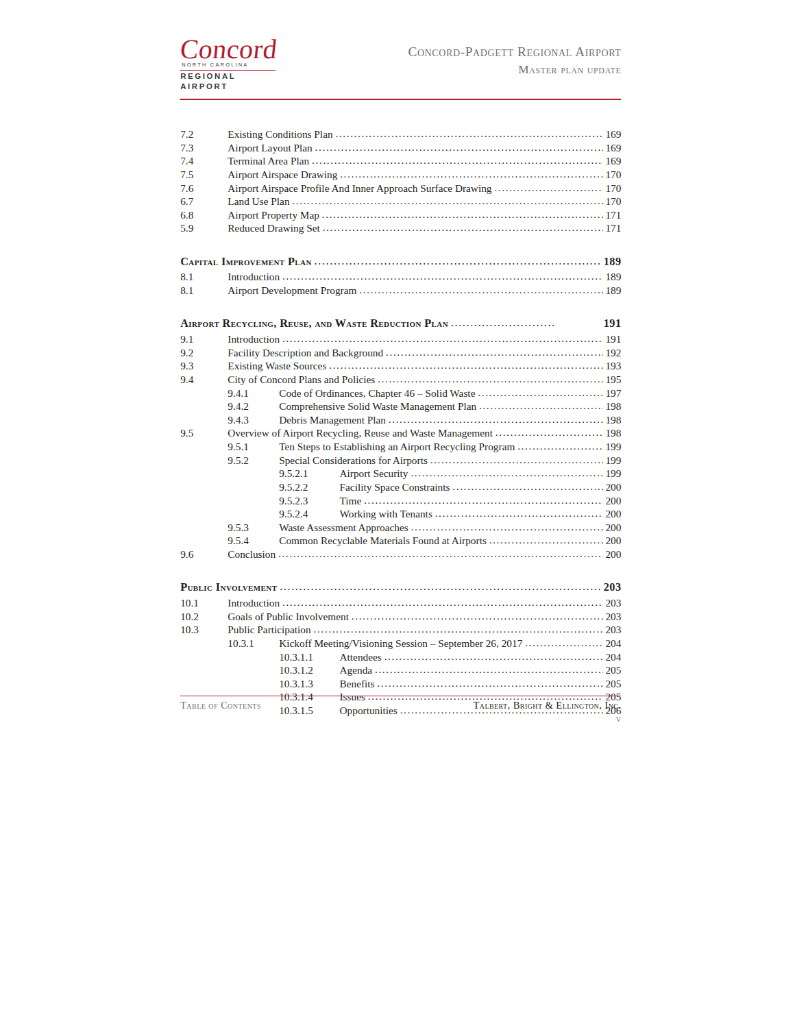Concord
North Carolina
Regional Airport
Concord-Padgett Regional Airport
Master plan update
7.2 Existing Conditions Plan................................................................................................. 169
7.3 Airport Layout Plan....................................................................................................... 169
7.4 Terminal Area Plan....................................................................................................... 169
7.5 Airport Airspace Drawing............................................................................................ 170
7.6 Airport Airspace Profile And Inner Approach Surface Drawing........................................... 170
6.7 Land Use Plan............................................................................................................. 170
6.8 Airport Property Map.................................................................................................. 171
5.9 Reduced Drawing Set.................................................................................................. 171
Capital Improvement Plan................................................................................. 189
8.1 Introduction.............................................................................................................. 189
8.1 Airport Development Program....................................................................................... 189
Airport Recycling, Reuse, and Waste Reduction Plan........................... 191
9.1 Introduction.............................................................................................................. 191
9.2 Facility Description and Background............................................................................. 192
9.3 Existing Waste Sources................................................................................................ 193
9.4 City of Concord Plans and Policies................................................................................. 195
9.4.1 Code of Ordinances, Chapter 46 – Solid Waste................................................. 197
9.4.2 Comprehensive Solid Waste Management Plan.............................................. 198
9.4.3 Debris Management Plan....................................................................................... 198
9.5 Overview of Airport Recycling, Reuse and Waste Management........................................... 198
9.5.1 Ten Steps to Establishing an Airport Recycling Program......................................... 199
9.5.2 Special Considerations for Airports.............................................................................. 199
9.5.2.1 Airport Security................................................................................................. 199
9.5.2.2 Facility Space Constraints................................................................................. 200
9.5.2.3 Time................................................................................................................. 200
9.5.2.4 Working with Tenants....................................................................................... 200
9.5.3 Waste Assessment Approaches................................................................................. 200
9.5.4 Common Recyclable Materials Found at Airports....................................................... 200
9.6 Conclusion................................................................................................................. 200
Public Involvement................................................................................................. 203
10.1 Introduction.............................................................................................................. 203
10.2 Goals of Public Involvement......................................................................................... 203
10.3 Public Participation....................................................................................................... 203
10.3.1 Kickoff Meeting/Visioning Session – September 26, 2017....................................... 204
10.3.1.1 Attendees....................................................................................................... 204
10.3.1.2 Agenda............................................................................................................. 205
10.3.1.3 Benefits............................................................................................................. 205
10.3.1.4 Issues................................................................................................................. 205
10.3.1.5 Opportunities................................................................................................. 206
Table of Contents
Talbert, Bright & Ellington, Inc. v